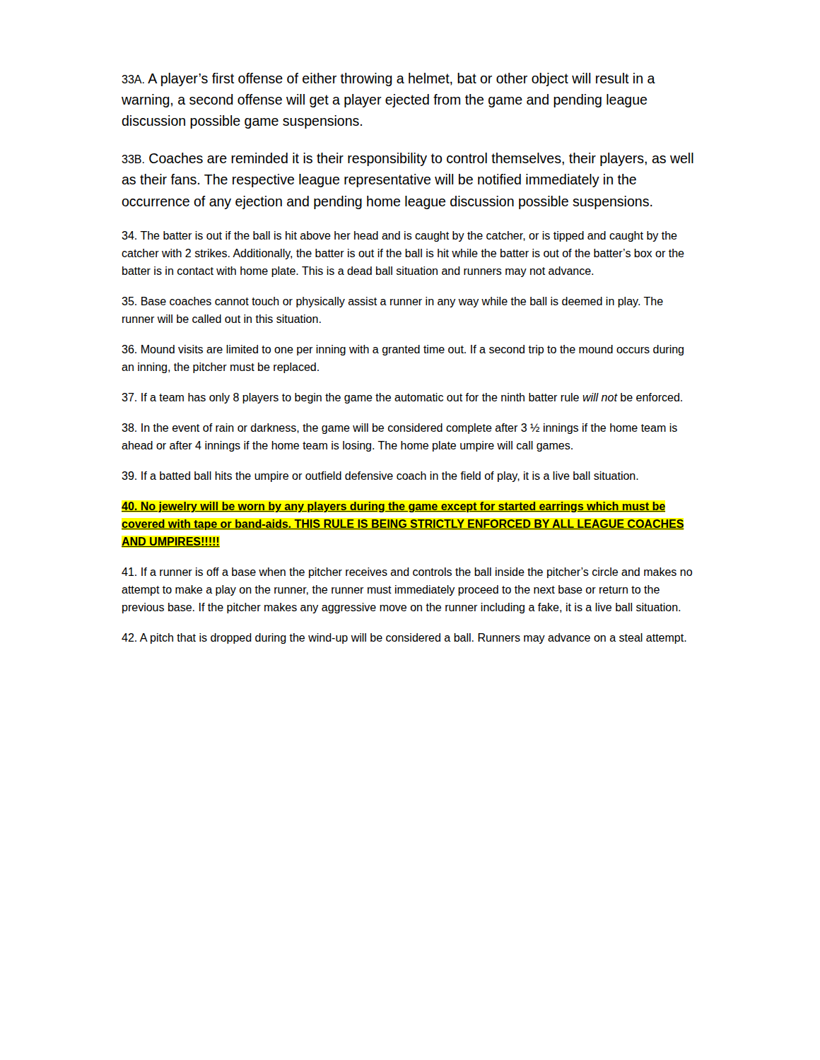33A. A player’s first offense of either throwing a helmet, bat or other object will result in a warning, a second offense will get a player ejected from the game and pending league discussion possible game suspensions.
33B. Coaches are reminded it is their responsibility to control themselves, their players, as well as their fans. The respective league representative will be notified immediately in the occurrence of any ejection and pending home league discussion possible suspensions.
34. The batter is out if the ball is hit above her head and is caught by the catcher, or is tipped and caught by the catcher with 2 strikes. Additionally, the batter is out if the ball is hit while the batter is out of the batter’s box or the batter is in contact with home plate. This is a dead ball situation and runners may not advance.
35. Base coaches cannot touch or physically assist a runner in any way while the ball is deemed in play. The runner will be called out in this situation.
36. Mound visits are limited to one per inning with a granted time out. If a second trip to the mound occurs during an inning, the pitcher must be replaced.
37. If a team has only 8 players to begin the game the automatic out for the ninth batter rule will not be enforced.
38. In the event of rain or darkness, the game will be considered complete after 3 ½ innings if the home team is ahead or after 4 innings if the home team is losing. The home plate umpire will call games.
39. If a batted ball hits the umpire or outfield defensive coach in the field of play, it is a live ball situation.
40. No jewelry will be worn by any players during the game except for started earrings which must be covered with tape or band-aids. THIS RULE IS BEING STRICTLY ENFORCED BY ALL LEAGUE COACHES AND UMPIRES!!!!!
41. If a runner is off a base when the pitcher receives and controls the ball inside the pitcher’s circle and makes no attempt to make a play on the runner, the runner must immediately proceed to the next base or return to the previous base. If the pitcher makes any aggressive move on the runner including a fake, it is a live ball situation.
42. A pitch that is dropped during the wind-up will be considered a ball. Runners may advance on a steal attempt.